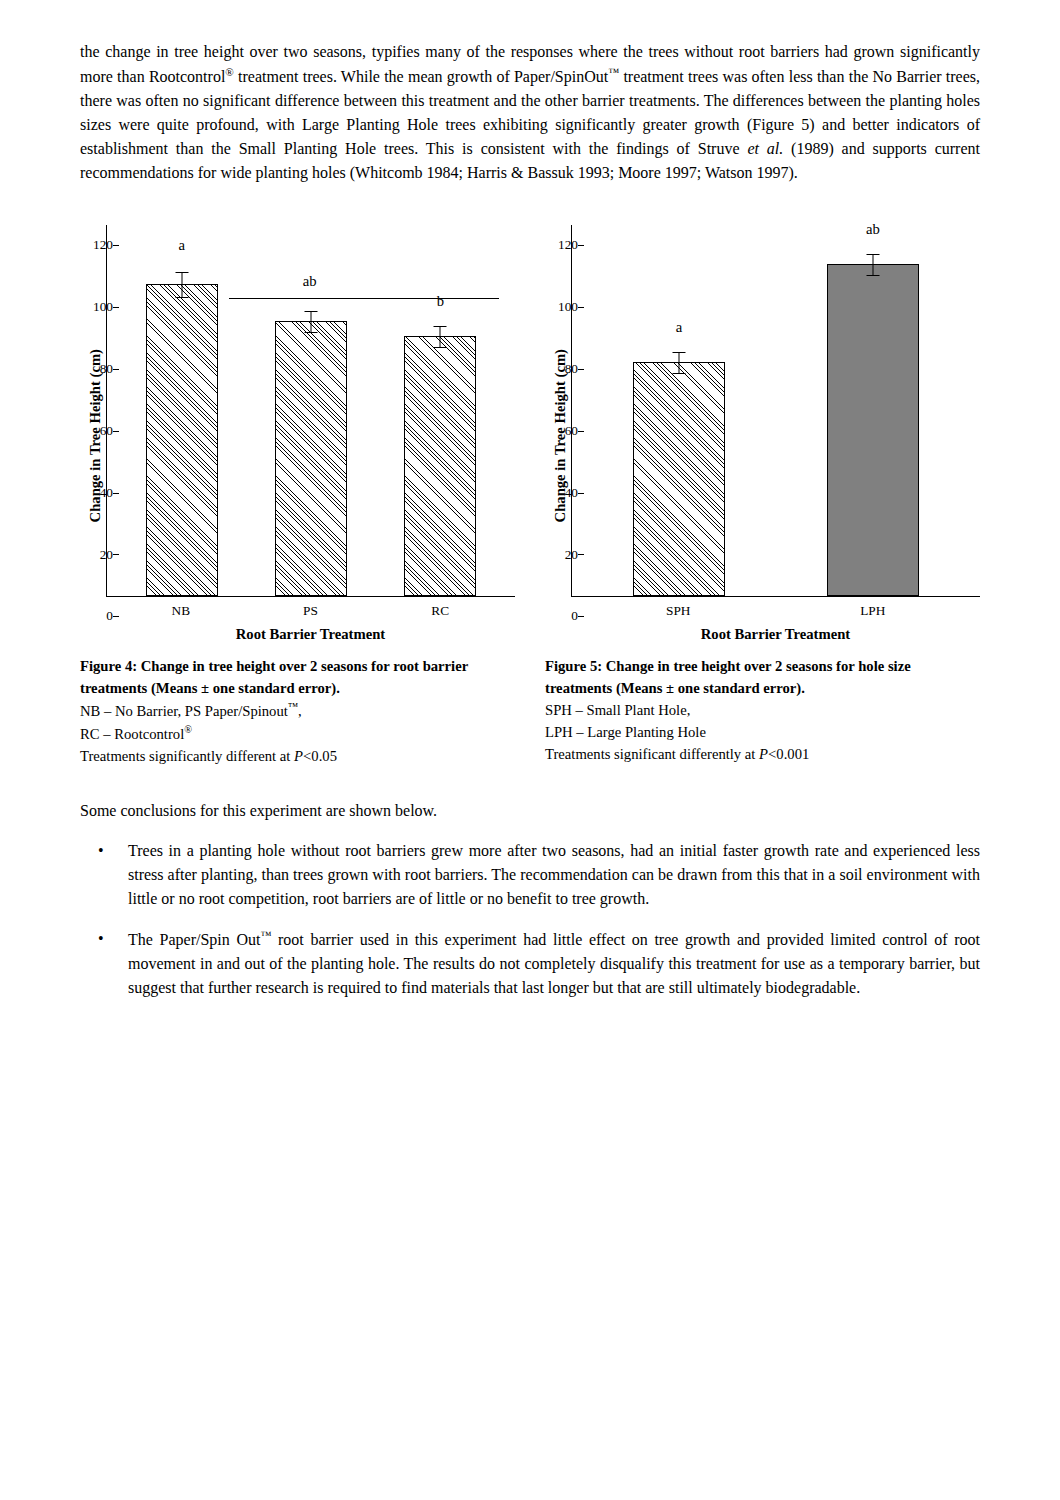the change in tree height over two seasons, typifies many of the responses where the trees without root barriers had grown significantly more than Rootcontrol® treatment trees. While the mean growth of Paper/SpinOut™ treatment trees was often less than the No Barrier trees, there was often no significant difference between this treatment and the other barrier treatments. The differences between the planting holes sizes were quite profound, with Large Planting Hole trees exhibiting significantly greater growth (Figure 5) and better indicators of establishment than the Small Planting Hole trees. This is consistent with the findings of Struve et al. (1989) and supports current recommendations for wide planting holes (Whitcomb 1984; Harris & Bassuk 1993; Moore 1997; Watson 1997).
Change in Tree Height (cm)
120
100
80
60
40
20
0
a
b
ab
NB PS RC
Root Barrier Treatment
Figure 4: Change in tree height over 2 seasons for root barrier treatments (Means ± one standard error).
NB – No Barrier, PS Paper/Spinout™,
RC – Rootcontrol®
Treatments significantly different at P<0.05
Change in Tree Height (cm)
120
100
80
60
40
20
0
a
ab
SPH LPH
Root Barrier Treatment
Figure 5: Change in tree height over 2 seasons for hole size treatments (Means ± one standard error).
SPH – Small Plant Hole,
LPH – Large Planting Hole
Treatments significant differently at P<0.001
Some conclusions for this experiment are shown below.
Trees in a planting hole without root barriers grew more after two seasons, had an initial faster growth rate and experienced less stress after planting, than trees grown with root barriers. The recommendation can be drawn from this that in a soil environment with little or no root competition, root barriers are of little or no benefit to tree growth.
The Paper/Spin Out™ root barrier used in this experiment had little effect on tree growth and provided limited control of root movement in and out of the planting hole. The results do not completely disqualify this treatment for use as a temporary barrier, but suggest that further research is required to find materials that last longer but that are still ultimately biodegradable.